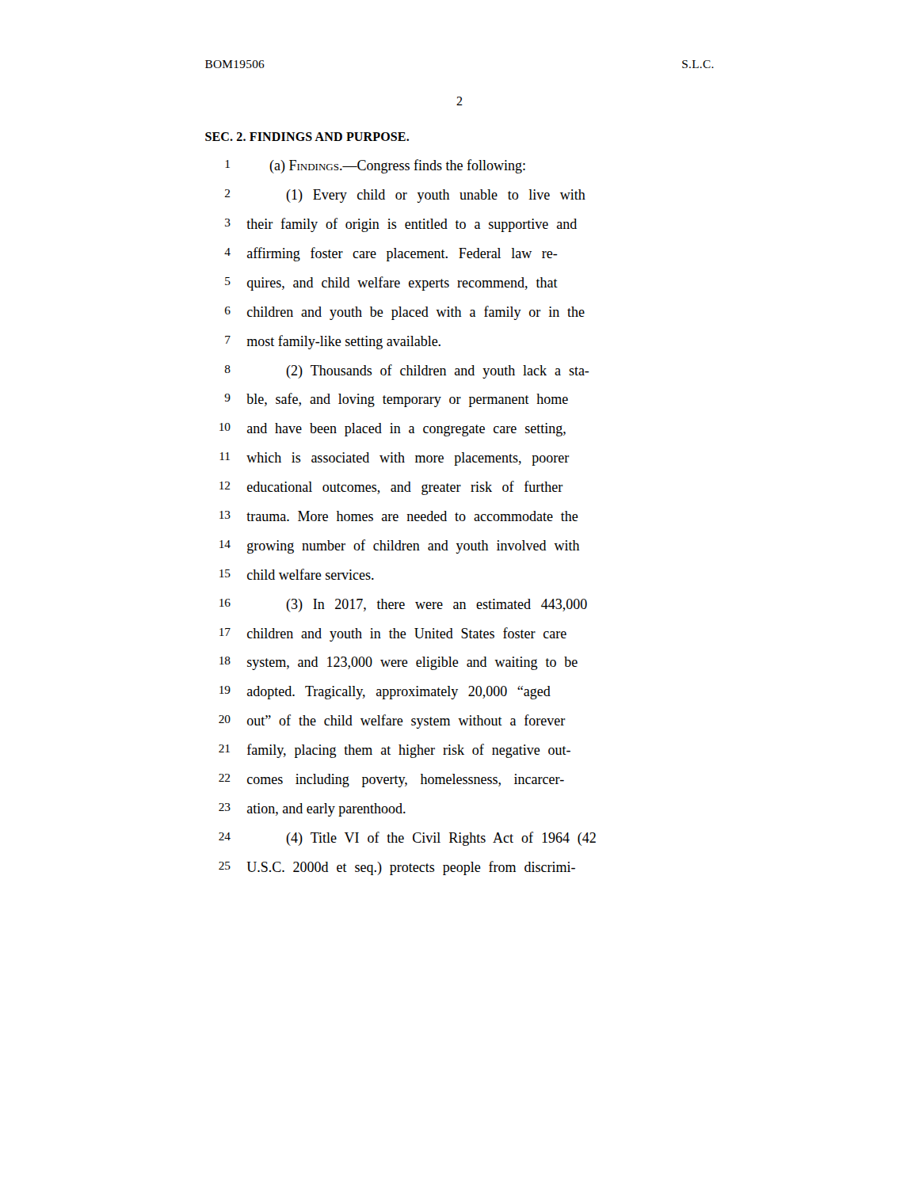BOM19506 S.L.C.
2
SEC. 2. FINDINGS AND PURPOSE.
(a) Findings.—Congress finds the following:
(1) Every child or youth unable to live with
their family of origin is entitled to a supportive and
affirming foster care placement. Federal law re-
quires, and child welfare experts recommend, that
children and youth be placed with a family or in the
most family-like setting available.
(2) Thousands of children and youth lack a sta-
ble, safe, and loving temporary or permanent home
and have been placed in a congregate care setting,
which is associated with more placements, poorer
educational outcomes, and greater risk of further
trauma. More homes are needed to accommodate the
growing number of children and youth involved with
child welfare services.
(3) In 2017, there were an estimated 443,000
children and youth in the United States foster care
system, and 123,000 were eligible and waiting to be
adopted. Tragically, approximately 20,000 “aged
out” of the child welfare system without a forever
family, placing them at higher risk of negative out-
comes including poverty, homelessness, incarcer-
ation, and early parenthood.
(4) Title VI of the Civil Rights Act of 1964 (42
U.S.C. 2000d et seq.) protects people from discrimi-